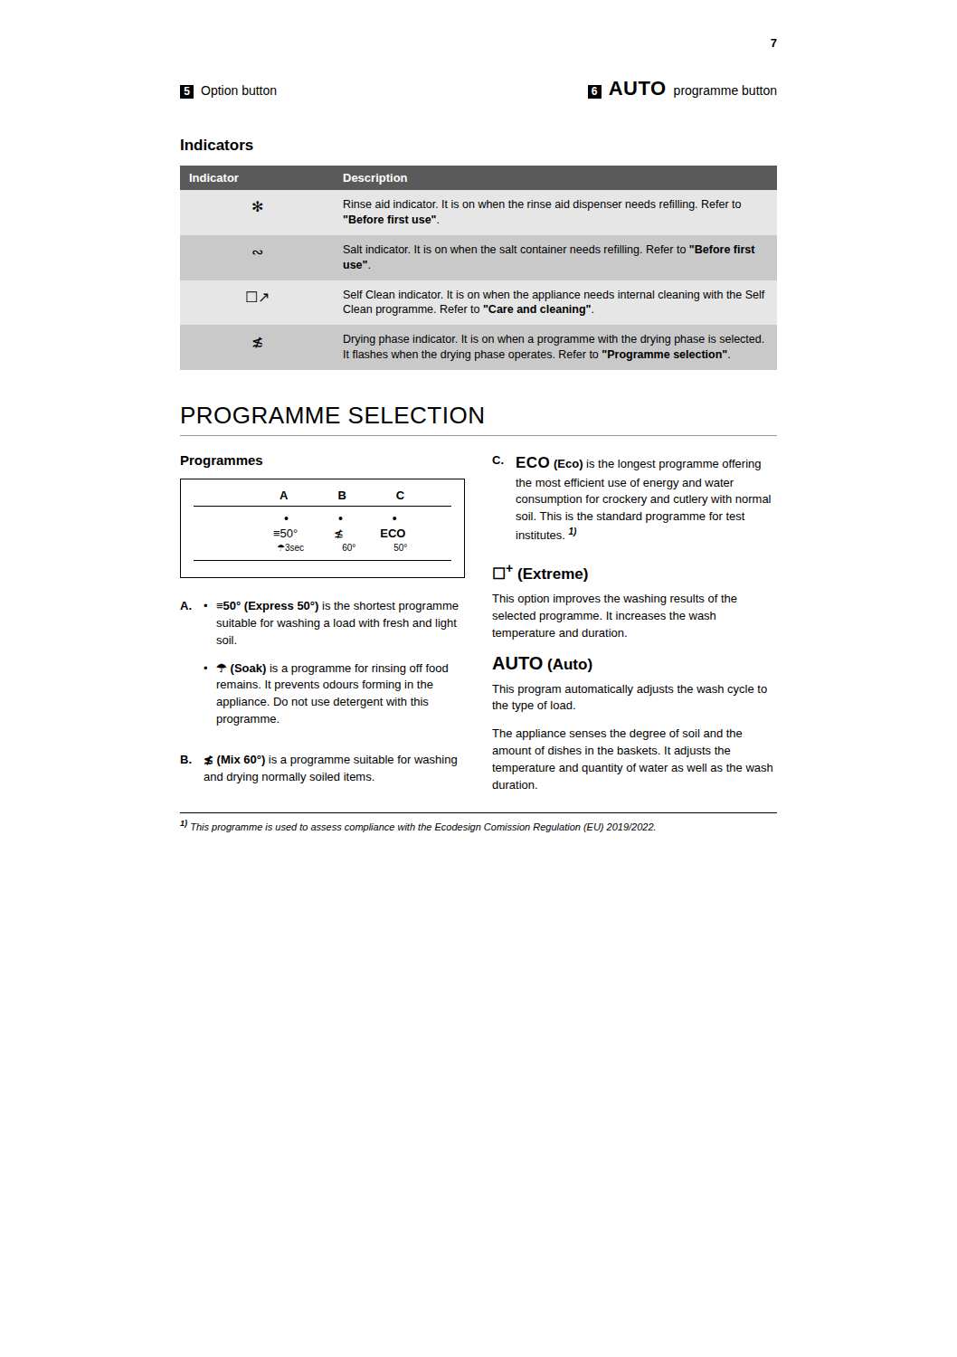7
5 Option button
6 AUTO programme button
Indicators
| Indicator | Description |
| --- | --- |
| ✻ | Rinse aid indicator. It is on when the rinse aid dispenser needs refilling. Refer to "Before first use" . |
| ∾ | Salt indicator. It is on when the salt container needs refilling. Refer to "Before first use" . |
| ☐↗ | Self Clean indicator. It is on when the appliance needs internal cleaning with the Self Clean programme. Refer to "Care and cleaning" . |
| ≴ | Drying phase indicator. It is on when a programme with the drying phase is selected. It flashes when the drying phase operates. Refer to "Programme selection" . |
PROGRAMME SELECTION
Programmes
ABC
•••
≡50°
≴
ECO
☂3sec 60° 50°
A.
≡50° (Express 50°) is the shortest programme suitable for washing a load with fresh and light soil.
☂ (Soak) is a programme for rinsing off food remains. It prevents odours forming in the appliance. Do not use detergent with this programme.
B. ≴ (Mix 60°) is a programme suitable for washing and drying normally soiled items.
C. ECO (Eco) is the longest programme offering the most efficient use of energy and water consumption for crockery and cutlery with normal soil. This is the standard programme for test institutes. 1)
☐+ (Extreme)
This option improves the washing results of the selected programme. It increases the wash temperature and duration.
AUTO (Auto)
This program automatically adjusts the wash cycle to the type of load.
The appliance senses the degree of soil and the amount of dishes in the baskets. It adjusts the temperature and quantity of water as well as the wash duration.
1) This programme is used to assess compliance with the Ecodesign Comission Regulation (EU) 2019/2022.